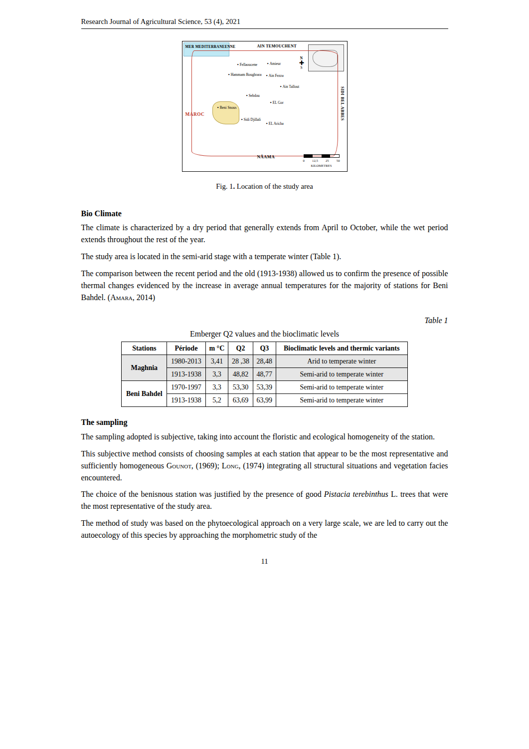Research Journal of Agricultural Science, 53 (4), 2021
MER MEDITERRANEENNE
AIN TEMOUCHENT
N ✚ S
MAROC
SIDI BEL ABBES
NÂAMA
Fellaoucene
Amieur
Hammam Boughrara
Ain Fezza
Ain Tallout
Sebdou
Beni Snous
EL Gor
Sidi Djillali
EL Aricha
012,52550
KILOMETRES
Fig. 1. Location of the study area
Bio Climate
The climate is characterized by a dry period that generally extends from April to October, while the wet period extends throughout the rest of the year.
The study area is located in the semi-arid stage with a temperate winter (Table 1).
The comparison between the recent period and the old (1913-1938) allowed us to confirm the presence of possible thermal changes evidenced by the increase in average annual temperatures for the majority of stations for Beni Bahdel. (Amara, 2014)
Table 1
Emberger Q2 values and the bioclimatic levels
| Stations | Période | m °C | Q2 | Q3 | Bioclimatic levels and thermic variants |
| --- | --- | --- | --- | --- | --- |
| Maghnia | 1980-2013 | 3,41 | 28 ,38 | 28,48 | Arid to temperate winter |
| 1913-1938 | 3,3 | 48,82 | 48,77 | Semi-arid to temperate winter |
| Beni Bahdel | 1970-1997 | 3,3 | 53,30 | 53,39 | Semi-arid to temperate winter |
| 1913-1938 | 5,2 | 63,69 | 63,99 | Semi-arid to temperate winter |
The sampling
The sampling adopted is subjective, taking into account the floristic and ecological homogeneity of the station.
This subjective method consists of choosing samples at each station that appear to be the most representative and sufficiently homogeneous Gounot, (1969); Long, (1974) integrating all structural situations and vegetation facies encountered.
The choice of the benisnous station was justified by the presence of good Pistacia terebinthus L. trees that were the most representative of the study area.
The method of study was based on the phytoecological approach on a very large scale, we are led to carry out the autoecology of this species by approaching the morphometric study of the
11